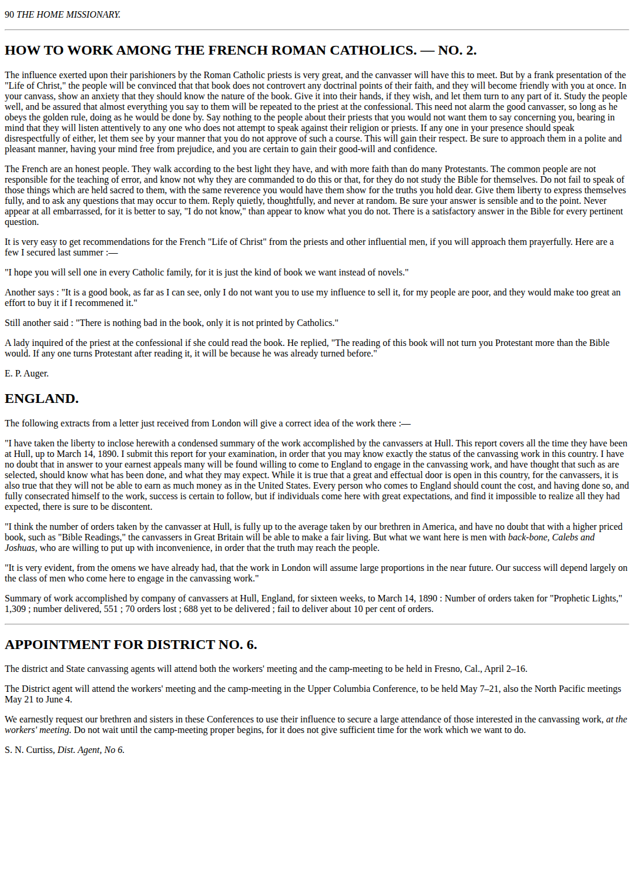90 THE HOME MISSIONARY.
HOW TO WORK AMONG THE FRENCH ROMAN CATHOLICS. — NO. 2.
The influence exerted upon their parishioners by the Roman Catholic priests is very great, and the canvasser will have this to meet. But by a frank presentation of the "Life of Christ," the people will be convinced that that book does not controvert any doctrinal points of their faith, and they will become friendly with you at once. In your canvass, show an anxiety that they should know the nature of the book. Give it into their hands, if they wish, and let them turn to any part of it. Study the people well, and be assured that almost everything you say to them will be repeated to the priest at the confessional. This need not alarm the good canvasser, so long as he obeys the golden rule, doing as he would be done by. Say nothing to the people about their priests that you would not want them to say concerning you, bearing in mind that they will listen attentively to any one who does not attempt to speak against their religion or priests. If any one in your presence should speak disrespectfully of either, let them see by your manner that you do not approve of such a course. This will gain their respect. Be sure to approach them in a polite and pleasant manner, having your mind free from prejudice, and you are certain to gain their good-will and confidence.
The French are an honest people. They walk according to the best light they have, and with more faith than do many Protestants. The common people are not responsible for the teaching of error, and know not why they are commanded to do this or that, for they do not study the Bible for themselves. Do not fail to speak of those things which are held sacred to them, with the same reverence you would have them show for the truths you hold dear. Give them liberty to express themselves fully, and to ask any questions that may occur to them. Reply quietly, thoughtfully, and never at random. Be sure your answer is sensible and to the point. Never appear at all embarrassed, for it is better to say, "I do not know," than appear to know what you do not. There is a satisfactory answer in the Bible for every pertinent question.
It is very easy to get recommendations for the French "Life of Christ" from the priests and other influential men, if you will approach them prayerfully. Here are a few I secured last summer :—
"I hope you will sell one in every Catholic family, for it is just the kind of book we want instead of novels."
Another says : "It is a good book, as far as I can see, only I do not want you to use my influence to sell it, for my people are poor, and they would make too great an effort to buy it if I recommened it."
Still another said : "There is nothing bad in the book, only it is not printed by Catholics."
A lady inquired of the priest at the confessional if she could read the book. He replied, "The reading of this book will not turn you Protestant more than the Bible would. If any one turns Protestant after reading it, it will be because he was already turned before."
E. P. Auger.
ENGLAND.
The following extracts from a letter just received from London will give a correct idea of the work there :—
"I have taken the liberty to inclose herewith a condensed summary of the work accomplished by the canvassers at Hull. This report covers all the time they have been at Hull, up to March 14, 1890. I submit this report for your examination, in order that you may know exactly the status of the canvassing work in this country. I have no doubt that in answer to your earnest appeals many will be found willing to come to England to engage in the canvassing work, and have thought that such as are selected, should know what has been done, and what they may expect. While it is true that a great and effectual door is open in this country, for the canvassers, it is also true that they will not be able to earn as much money as in the United States. Every person who comes to England should count the cost, and having done so, and fully consecrated himself to the work, success is certain to follow, but if individuals come here with great expectations, and find it impossible to realize all they had expected, there is sure to be discontent.
"I think the number of orders taken by the canvasser at Hull, is fully up to the average taken by our brethren in America, and have no doubt that with a higher priced book, such as "Bible Readings," the canvassers in Great Britain will be able to make a fair living. But what we want here is men with back-bone, Calebs and Joshuas, who are willing to put up with inconvenience, in order that the truth may reach the people.
"It is very evident, from the omens we have already had, that the work in London will assume large proportions in the near future. Our success will depend largely on the class of men who come here to engage in the canvassing work."
Summary of work accomplished by company of canvassers at Hull, England, for sixteen weeks, to March 14, 1890 : Number of orders taken for "Prophetic Lights," 1,309 ; number delivered, 551 ; 70 orders lost ; 688 yet to be delivered ; fail to deliver about 10 per cent of orders.
APPOINTMENT FOR DISTRICT NO. 6.
The district and State canvassing agents will attend both the workers' meeting and the camp-meeting to be held in Fresno, Cal., April 2–16.
The District agent will attend the workers' meeting and the camp-meeting in the Upper Columbia Conference, to be held May 7–21, also the North Pacific meetings May 21 to June 4.
We earnestly request our brethren and sisters in these Conferences to use their influence to secure a large attendance of those interested in the canvassing work, at the workers' meeting. Do not wait until the camp-meeting proper begins, for it does not give sufficient time for the work which we want to do.
S. N. Curtiss, Dist. Agent, No 6.